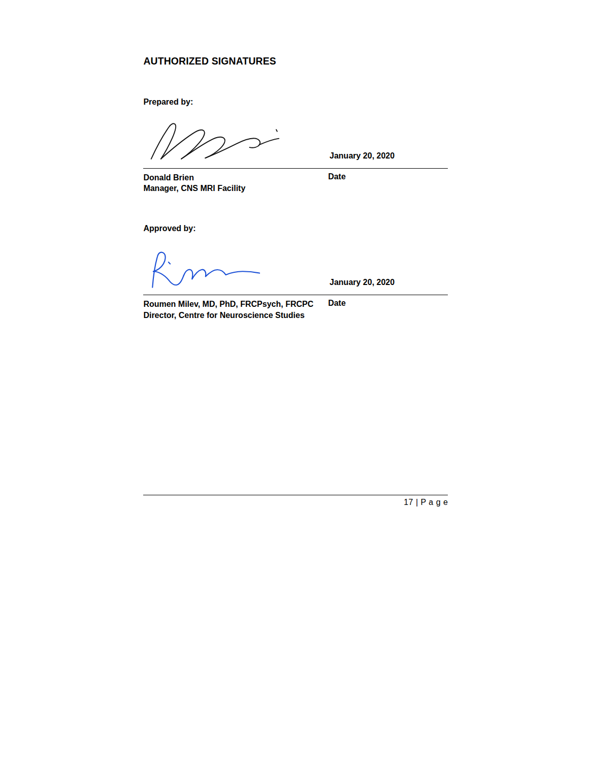AUTHORIZED SIGNATURES
Prepared by:
January 20, 2020
Donald Brien
Manager, CNS MRI Facility
Date
Approved by:
January 20, 2020
Roumen Milev, MD, PhD, FRCPsych, FRCPC
Director, Centre for Neuroscience Studies
Date
17 | P a g e